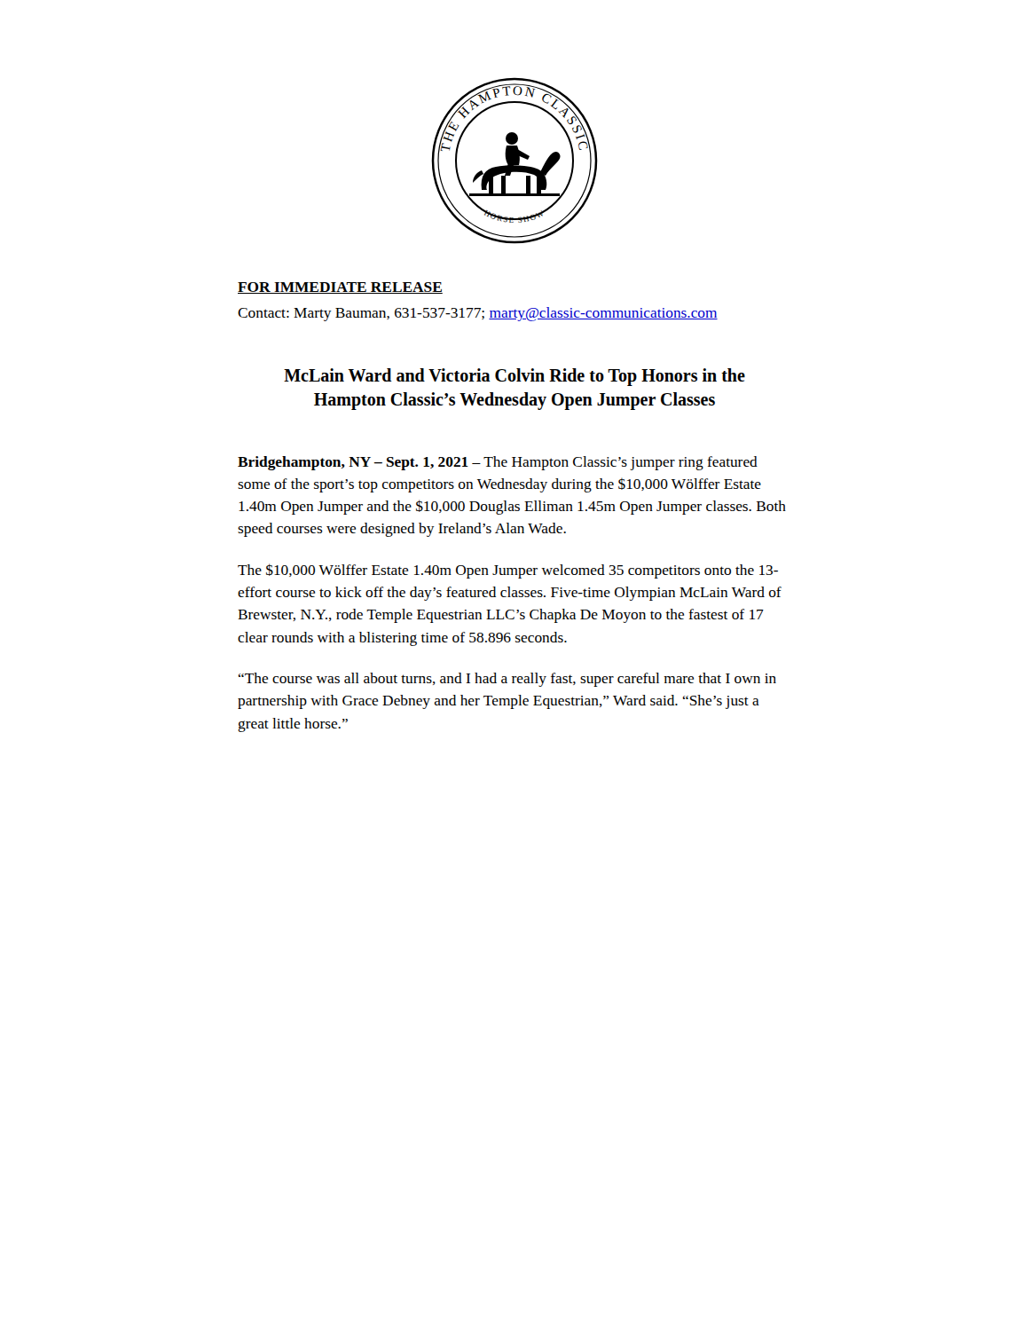The Hampton Classic THE HAMPTON CLASSIC HORSE SHOW
FOR IMMEDIATE RELEASE
Contact: Marty Bauman, 631-537-3177; marty@classic-communications.com
McLain Ward and Victoria Colvin Ride to Top Honors in the Hampton Classic’s Wednesday Open Jumper Classes
Bridgehampton, NY – Sept. 1, 2021 – The Hampton Classic’s jumper ring featured some of the sport’s top competitors on Wednesday during the $10,000 Wölffer Estate 1.40m Open Jumper and the $10,000 Douglas Elliman 1.45m Open Jumper classes. Both speed courses were designed by Ireland’s Alan Wade.
The $10,000 Wölffer Estate 1.40m Open Jumper welcomed 35 competitors onto the 13-effort course to kick off the day’s featured classes. Five-time Olympian McLain Ward of Brewster, N.Y., rode Temple Equestrian LLC’s Chapka De Moyon to the fastest of 17 clear rounds with a blistering time of 58.896 seconds.
“The course was all about turns, and I had a really fast, super careful mare that I own in partnership with Grace Debney and her Temple Equestrian,” Ward said. “She’s just a great little horse.”